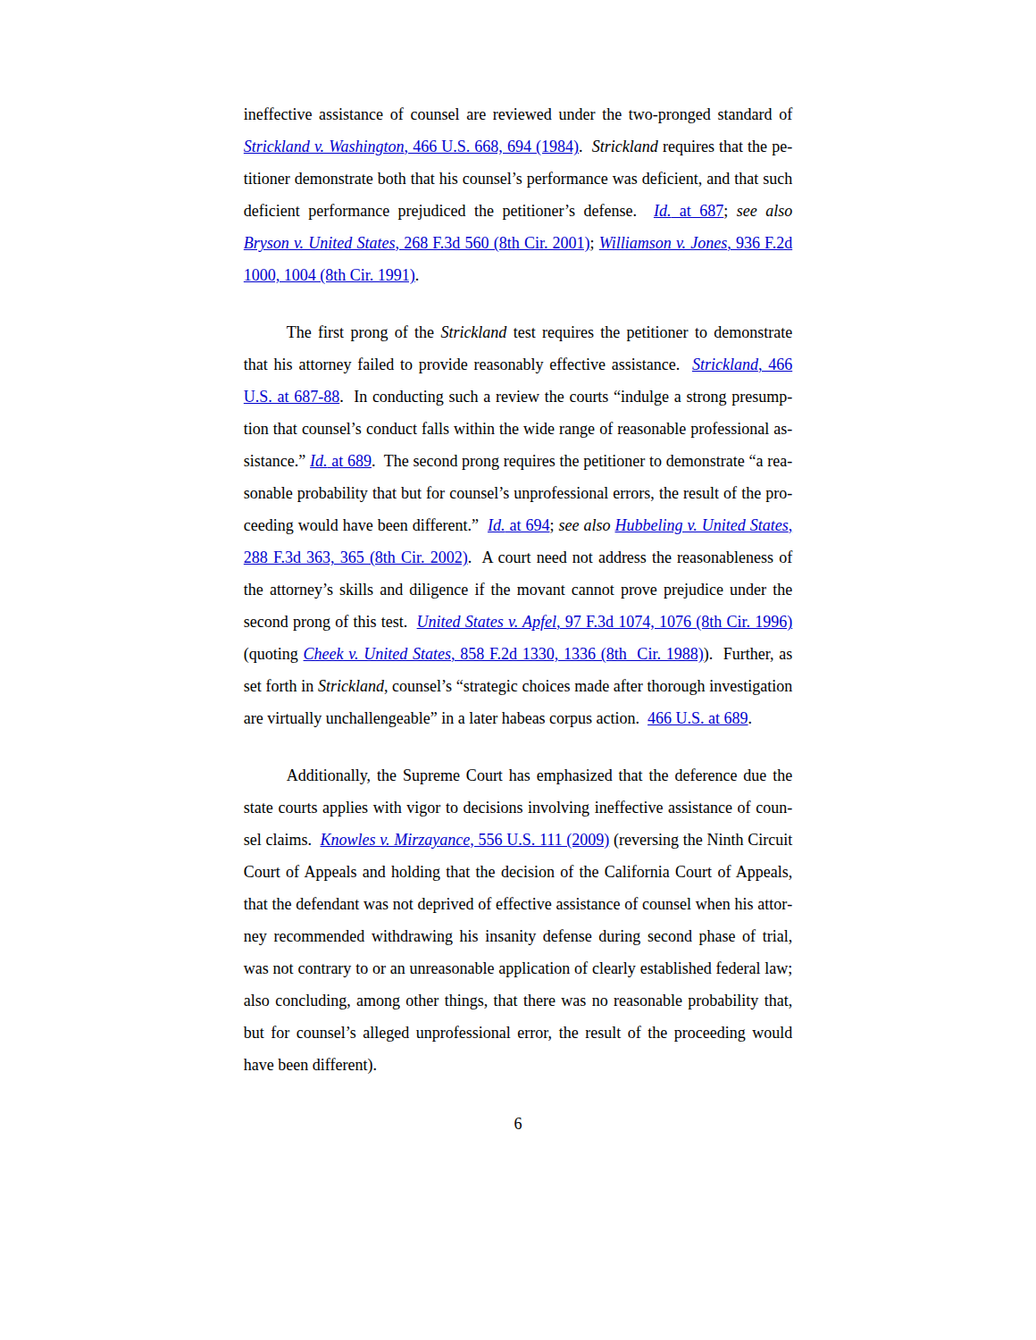ineffective assistance of counsel are reviewed under the two-pronged standard of Strickland v. Washington, 466 U.S. 668, 694 (1984). Strickland requires that the petitioner demonstrate both that his counsel’s performance was deficient, and that such deficient performance prejudiced the petitioner’s defense. Id. at 687; see also Bryson v. United States, 268 F.3d 560 (8th Cir. 2001); Williamson v. Jones, 936 F.2d 1000, 1004 (8th Cir. 1991).
The first prong of the Strickland test requires the petitioner to demonstrate that his attorney failed to provide reasonably effective assistance. Strickland, 466 U.S. at 687-88. In conducting such a review the courts “indulge a strong presumption that counsel’s conduct falls within the wide range of reasonable professional assistance.” Id. at 689. The second prong requires the petitioner to demonstrate “a reasonable probability that but for counsel’s unprofessional errors, the result of the proceeding would have been different.” Id. at 694; see also Hubbeling v. United States, 288 F.3d 363, 365 (8th Cir. 2002). A court need not address the reasonableness of the attorney’s skills and diligence if the movant cannot prove prejudice under the second prong of this test. United States v. Apfel, 97 F.3d 1074, 1076 (8th Cir. 1996) (quoting Cheek v. United States, 858 F.2d 1330, 1336 (8th Cir. 1988)). Further, as set forth in Strickland, counsel’s “strategic choices made after thorough investigation are virtually unchallengeable” in a later habeas corpus action. 466 U.S. at 689.
Additionally, the Supreme Court has emphasized that the deference due the state courts applies with vigor to decisions involving ineffective assistance of counsel claims. Knowles v. Mirzayance, 556 U.S. 111 (2009) (reversing the Ninth Circuit Court of Appeals and holding that the decision of the California Court of Appeals, that the defendant was not deprived of effective assistance of counsel when his attorney recommended withdrawing his insanity defense during second phase of trial, was not contrary to or an unreasonable application of clearly established federal law; also concluding, among other things, that there was no reasonable probability that, but for counsel’s alleged unprofessional error, the result of the proceeding would have been different).
6